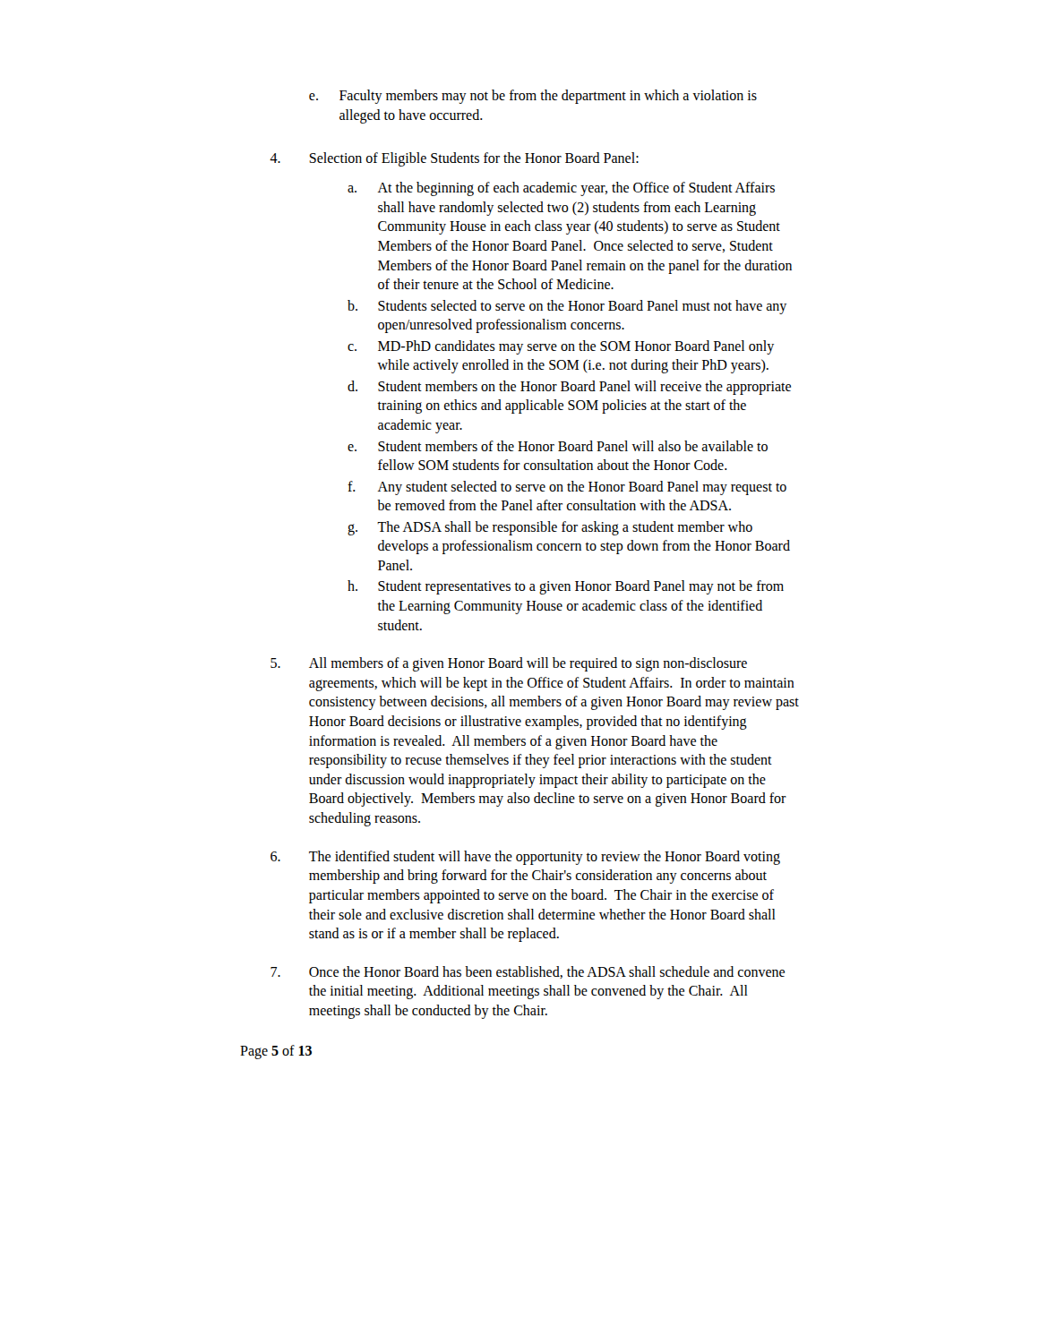e.
Faculty members may not be from the department in which a violation is alleged to have occurred.
4.
Selection of Eligible Students for the Honor Board Panel:
a.
At the beginning of each academic year, the Office of Student Affairs shall have randomly selected two (2) students from each Learning Community House in each class year (40 students) to serve as Student Members of the Honor Board Panel. Once selected to serve, Student Members of the Honor Board Panel remain on the panel for the duration of their tenure at the School of Medicine.
b.
Students selected to serve on the Honor Board Panel must not have any open/unresolved professionalism concerns.
c.
MD-PhD candidates may serve on the SOM Honor Board Panel only while actively enrolled in the SOM (i.e. not during their PhD years).
d.
Student members on the Honor Board Panel will receive the appropriate training on ethics and applicable SOM policies at the start of the academic year.
e.
Student members of the Honor Board Panel will also be available to fellow SOM students for consultation about the Honor Code.
f.
Any student selected to serve on the Honor Board Panel may request to be removed from the Panel after consultation with the ADSA.
g.
The ADSA shall be responsible for asking a student member who develops a professionalism concern to step down from the Honor Board Panel.
h.
Student representatives to a given Honor Board Panel may not be from the Learning Community House or academic class of the identified student.
5.
All members of a given Honor Board will be required to sign non-disclosure agreements, which will be kept in the Office of Student Affairs. In order to maintain consistency between decisions, all members of a given Honor Board may review past Honor Board decisions or illustrative examples, provided that no identifying information is revealed. All members of a given Honor Board have the responsibility to recuse themselves if they feel prior interactions with the student under discussion would inappropriately impact their ability to participate on the Board objectively. Members may also decline to serve on a given Honor Board for scheduling reasons.
6.
The identified student will have the opportunity to review the Honor Board voting membership and bring forward for the Chair's consideration any concerns about particular members appointed to serve on the board. The Chair in the exercise of their sole and exclusive discretion shall determine whether the Honor Board shall stand as is or if a member shall be replaced.
7.
Once the Honor Board has been established, the ADSA shall schedule and convene the initial meeting. Additional meetings shall be convened by the Chair. All meetings shall be conducted by the Chair.
Page 5 of 13